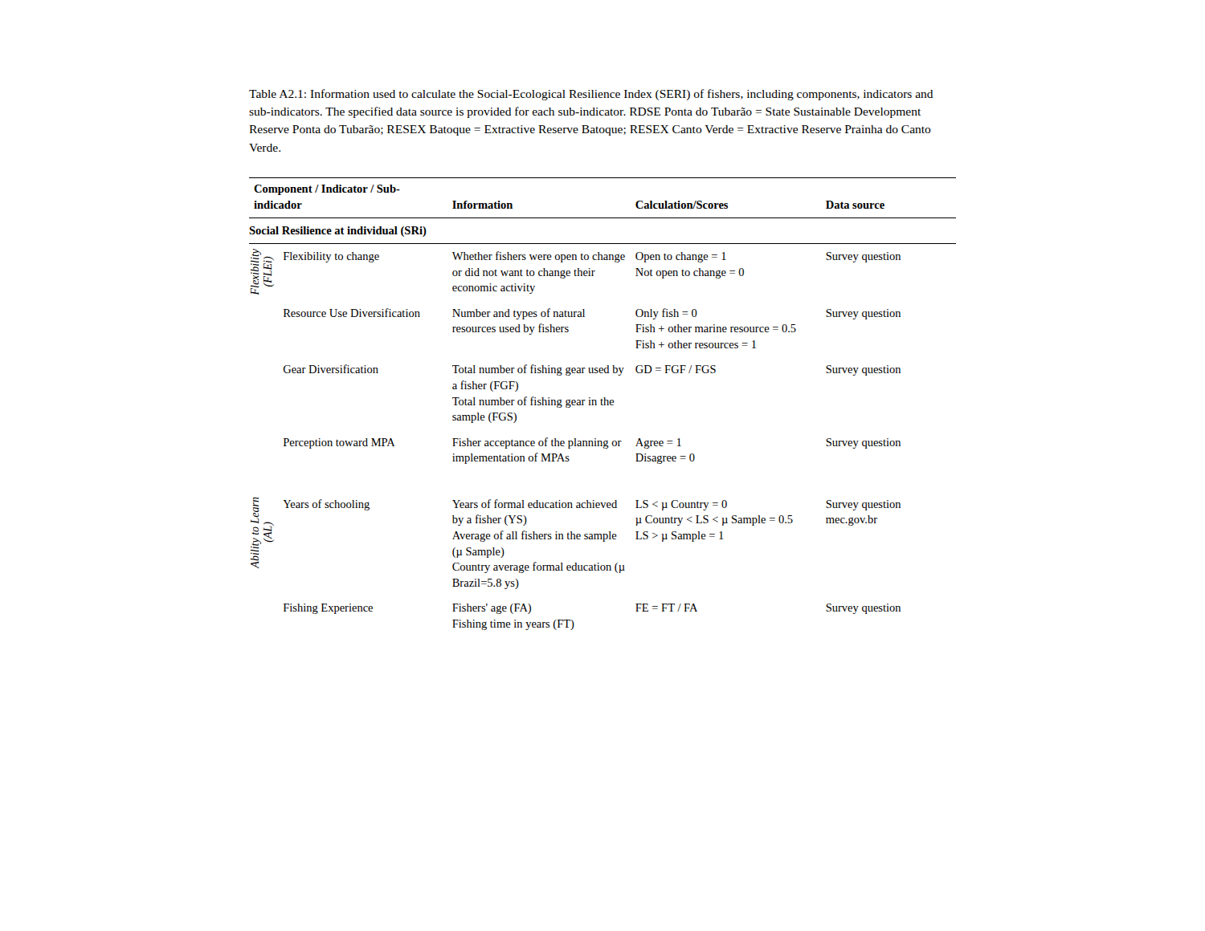Table A2.1: Information used to calculate the Social-Ecological Resilience Index (SERI) of fishers, including components, indicators and sub-indicators. The specified data source is provided for each sub-indicator. RDSE Ponta do Tubarão = State Sustainable Development Reserve Ponta do Tubarão; RESEX Batoque = Extractive Reserve Batoque; RESEX Canto Verde = Extractive Reserve Prainha do Canto Verde.
| Component / Indicator / Sub-indicador | Information | Calculation/Scores | Data source |
| --- | --- | --- | --- |
| Social Resilience at individual (SRi) |
| Flexibility (FLEi) | Flexibility to change | Whether fishers were open to change or did not want to change their economic activity | Open to change = 1 Not open to change = 0 | Survey question |
| Resource Use Diversification | Number and types of natural resources used by fishers | Only fish = 0 Fish + other marine resource = 0.5 Fish + other resources = 1 | Survey question |
| Gear Diversification | Total number of fishing gear used by a fisher (FGF) Total number of fishing gear in the sample (FGS) | GD = FGF / FGS | Survey question |
| Perception toward MPA | Fisher acceptance of the planning or implementation of MPAs | Agree = 1 Disagree = 0 | Survey question |
| Ability to Learn (AL) | Years of schooling | Years of formal education achieved by a fisher (YS) Average of all fishers in the sample (µ Sample) Country average formal education (µ Brazil=5.8 ys) | LS < µ Country = 0 µ Country < LS < µ Sample = 0.5 LS > µ Sample = 1 | Survey question mec.gov.br |
| Fishing Experience | Fishers' age (FA) Fishing time in years (FT) | FE = FT / FA | Survey question |